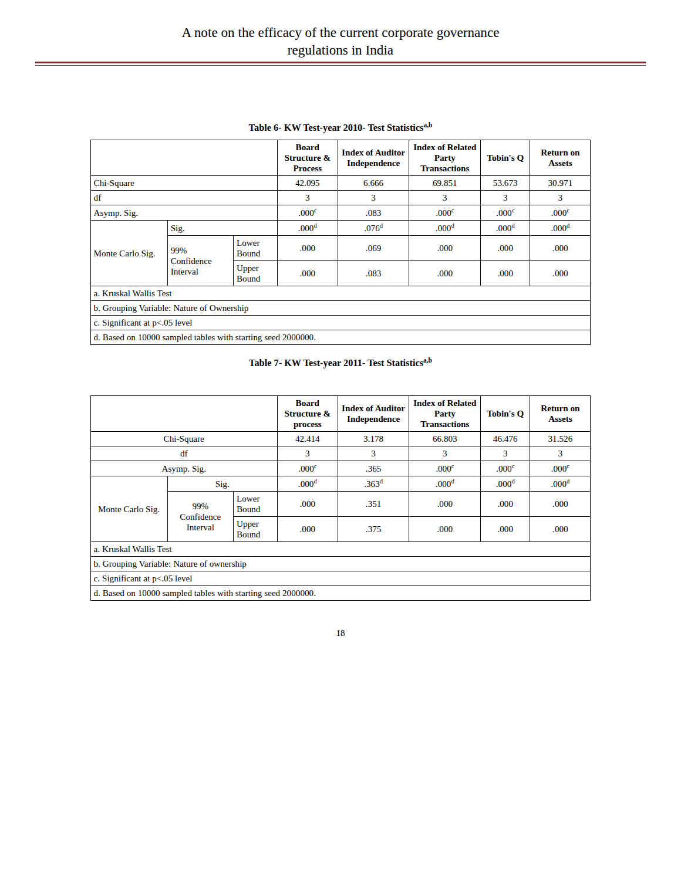A note on the efficacy of the current corporate governance
regulations in India
Table 6- KW Test-year 2010- Test Statisticsa,b
| | Board Structure & Process | Index of Auditor Independence | Index of Related Party Transactions | Tobin's Q | Return on Assets |
| --- | --- | --- | --- | --- | --- |
| Chi-Square | 42.095 | 6.666 | 69.851 | 53.673 | 30.971 |
| df | 3 | 3 | 3 | 3 | 3 |
| Asymp. Sig. | .000 c | .083 | .000 c | .000 c | .000 c |
| Monte Carlo Sig. | Sig. | .000 d | .076 d | .000 d | .000 d | .000 d |
| 99% Confidence Interval | Lower Bound | .000 | .069 | .000 | .000 | .000 |
| Upper Bound | .000 | .083 | .000 | .000 | .000 |
| a. Kruskal Wallis Test |
| b. Grouping Variable: Nature of Ownership |
| c. Significant at p<.05 level |
| d. Based on 10000 sampled tables with starting seed 2000000. |
Table 7- KW Test-year 2011- Test Statisticsa,b
| | Board Structure & process | Index of Auditor Independence | Index of Related Party Transactions | Tobin's Q | Return on Assets |
| --- | --- | --- | --- | --- | --- |
| Chi-Square | 42.414 | 3.178 | 66.803 | 46.476 | 31.526 |
| df | 3 | 3 | 3 | 3 | 3 |
| Asymp. Sig. | .000 c | .365 | .000 c | .000 c | .000 c |
| Monte Carlo Sig. | Sig. | .000 d | .363 d | .000 d | .000 d | .000 d |
| 99% Confidence Interval | Lower Bound | .000 | .351 | .000 | .000 | .000 |
| Upper Bound | .000 | .375 | .000 | .000 | .000 |
| a. Kruskal Wallis Test |
| b. Grouping Variable: Nature of ownership |
| c. Significant at p<.05 level |
| d. Based on 10000 sampled tables with starting seed 2000000. |
18